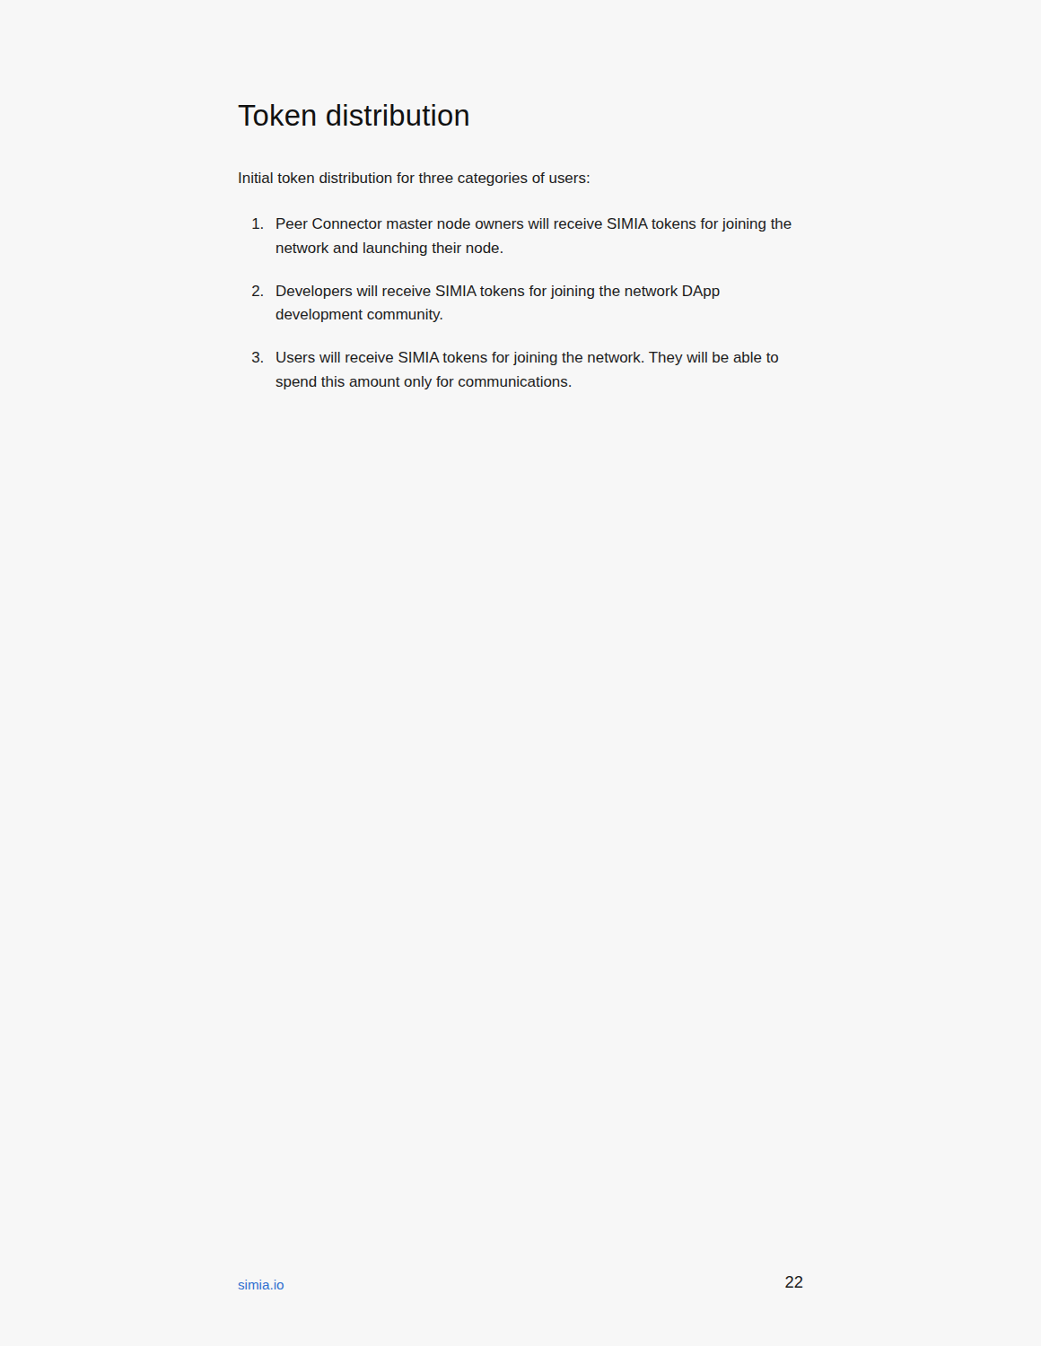Token distribution
Initial token distribution for three categories of users:
Peer Connector master node owners will receive SIMIA tokens for joining the network and launching their node.
Developers will receive SIMIA tokens for joining the network DApp development community.
Users will receive SIMIA tokens for joining the network. They will be able to spend this amount only for communications.
simia.io 22